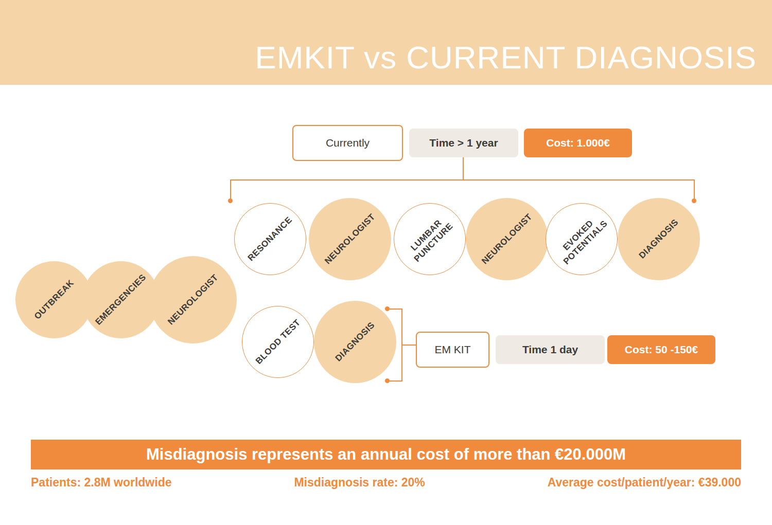EMKIT vs CURRENT DIAGNOSIS
Currently
Time > 1 year
Cost: 1.000€
OUTBREAK
EMERGENCIES
NEUROLOGIST
RESONANCE
NEUROLOGIST
LUMBAR PUNCTURE
NEUROLOGIST
EVOKED POTENTIALS
DIAGNOSIS
BLOOD TEST
DIAGNOSIS
EM KIT
Time 1 day
Cost: 50 -150€
Misdiagnosis represents an annual cost of more than €20.000M
Patients: 2.8M worldwide Misdiagnosis rate: 20% Average cost/patient/year: €39.000